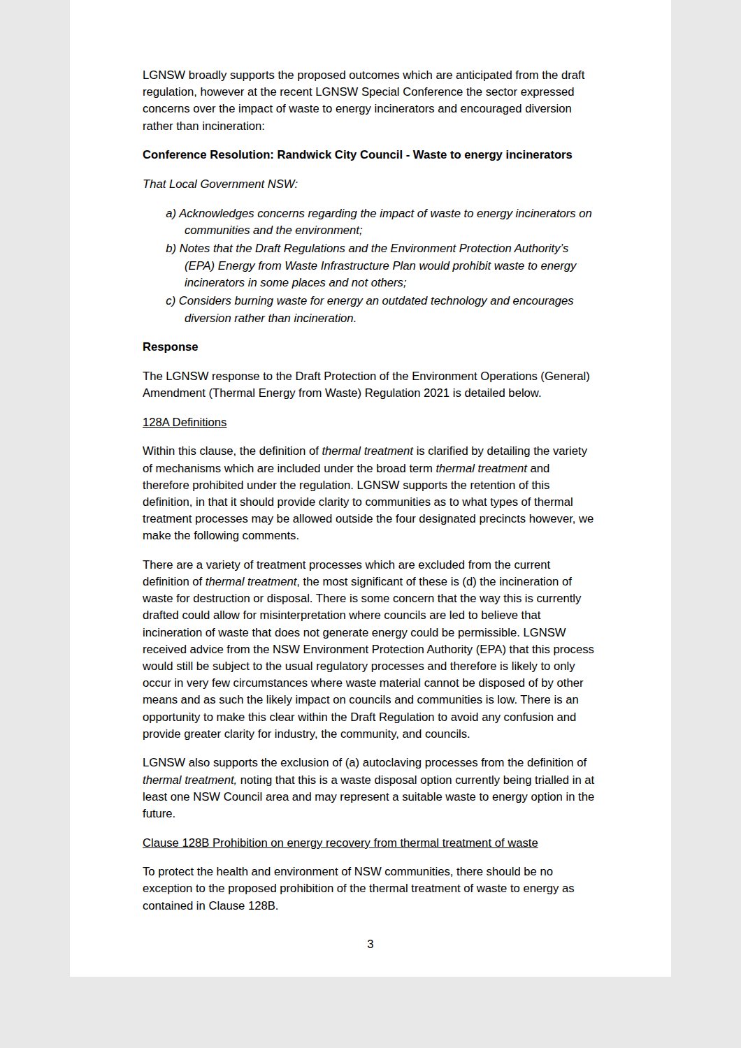LGNSW broadly supports the proposed outcomes which are anticipated from the draft regulation, however at the recent LGNSW Special Conference the sector expressed concerns over the impact of waste to energy incinerators and encouraged diversion rather than incineration:
Conference Resolution: Randwick City Council - Waste to energy incinerators
That Local Government NSW:
a) Acknowledges concerns regarding the impact of waste to energy incinerators on communities and the environment;
b) Notes that the Draft Regulations and the Environment Protection Authority’s (EPA) Energy from Waste Infrastructure Plan would prohibit waste to energy incinerators in some places and not others;
c) Considers burning waste for energy an outdated technology and encourages diversion rather than incineration.
Response
The LGNSW response to the Draft Protection of the Environment Operations (General) Amendment (Thermal Energy from Waste) Regulation 2021 is detailed below.
128A Definitions
Within this clause, the definition of thermal treatment is clarified by detailing the variety of mechanisms which are included under the broad term thermal treatment and therefore prohibited under the regulation. LGNSW supports the retention of this definition, in that it should provide clarity to communities as to what types of thermal treatment processes may be allowed outside the four designated precincts however, we make the following comments.
There are a variety of treatment processes which are excluded from the current definition of thermal treatment, the most significant of these is (d) the incineration of waste for destruction or disposal. There is some concern that the way this is currently drafted could allow for misinterpretation where councils are led to believe that incineration of waste that does not generate energy could be permissible. LGNSW received advice from the NSW Environment Protection Authority (EPA) that this process would still be subject to the usual regulatory processes and therefore is likely to only occur in very few circumstances where waste material cannot be disposed of by other means and as such the likely impact on councils and communities is low. There is an opportunity to make this clear within the Draft Regulation to avoid any confusion and provide greater clarity for industry, the community, and councils.
LGNSW also supports the exclusion of (a) autoclaving processes from the definition of thermal treatment, noting that this is a waste disposal option currently being trialled in at least one NSW Council area and may represent a suitable waste to energy option in the future.
Clause 128B Prohibition on energy recovery from thermal treatment of waste
To protect the health and environment of NSW communities, there should be no exception to the proposed prohibition of the thermal treatment of waste to energy as contained in Clause 128B.
3